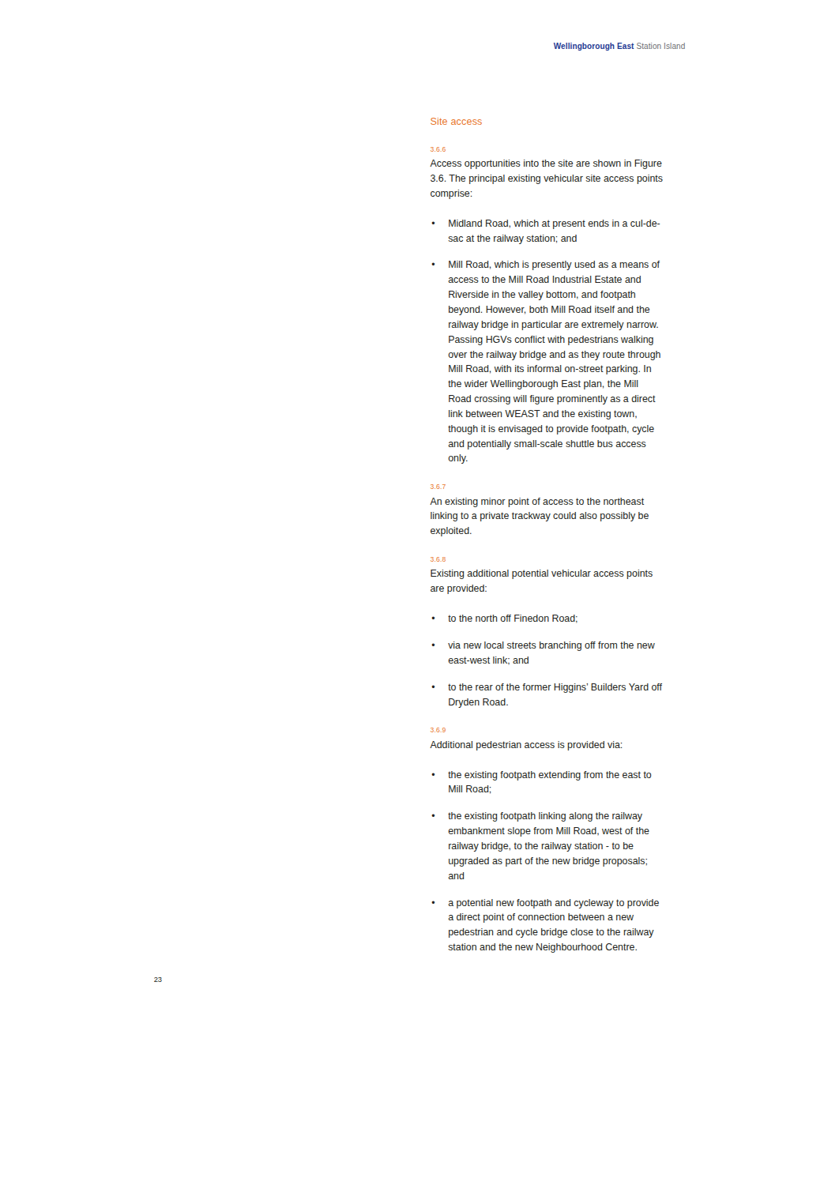Wellingborough East Station Island
Site access
3.6.6
Access opportunities into the site are shown in Figure 3.6. The principal existing vehicular site access points comprise:
Midland Road, which at present ends in a cul-de-sac at the railway station; and
Mill Road, which is presently used as a means of access to the Mill Road Industrial Estate and Riverside in the valley bottom, and footpath beyond. However, both Mill Road itself and the railway bridge in particular are extremely narrow. Passing HGVs conflict with pedestrians walking over the railway bridge and as they route through Mill Road, with its informal on-street parking. In the wider Wellingborough East plan, the Mill Road crossing will figure prominently as a direct link between WEAST and the existing town, though it is envisaged to provide footpath, cycle and potentially small-scale shuttle bus access only.
3.6.7
An existing minor point of access to the northeast linking to a private trackway could also possibly be exploited.
3.6.8
Existing additional potential vehicular access points are provided:
to the north off Finedon Road;
via new local streets branching off from the new east-west link; and
to the rear of the former Higgins’ Builders Yard off Dryden Road.
3.6.9
Additional pedestrian access is provided via:
the existing footpath extending from the east to Mill Road;
the existing footpath linking along the railway embankment slope from Mill Road, west of the railway bridge, to the railway station - to be upgraded as part of the new bridge proposals; and
a potential new footpath and cycleway to provide a direct point of connection between a new pedestrian and cycle bridge close to the railway station and the new Neighbourhood Centre.
23